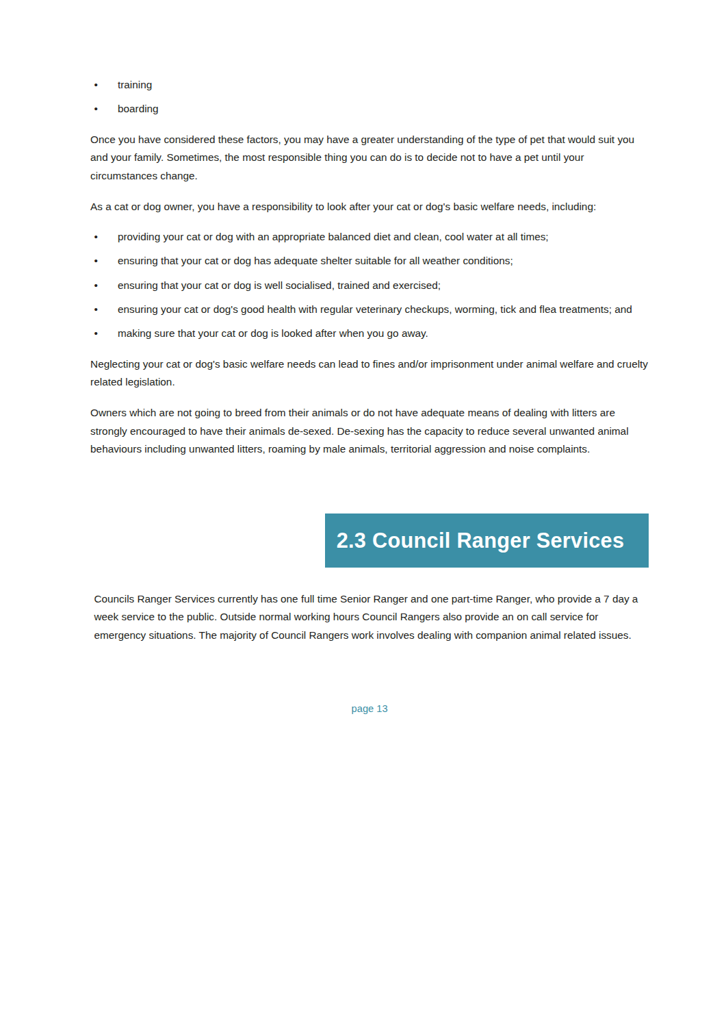training
boarding
Once you have considered these factors, you may have a greater understanding of the type of pet that would suit you and your family. Sometimes, the most responsible thing you can do is to decide not to have a pet until your circumstances change.
As a cat or dog owner, you have a responsibility to look after your cat or dog's basic welfare needs, including:
providing your cat or dog with an appropriate balanced diet and clean, cool water at all times;
ensuring that your cat or dog has adequate shelter suitable for all weather conditions;
ensuring that your cat or dog is well socialised, trained and exercised;
ensuring your cat or dog's good health with regular veterinary checkups, worming, tick and flea treatments; and
making sure that your cat or dog is looked after when you go away.
Neglecting your cat or dog's basic welfare needs can lead to fines and/or imprisonment under animal welfare and cruelty related legislation.
Owners which are not going to breed from their animals or do not have adequate means of dealing with litters are strongly encouraged to have their animals de-sexed. De-sexing has the capacity to reduce several unwanted animal behaviours including unwanted litters, roaming by male animals, territorial aggression and noise complaints.
2.3 Council Ranger Services
Councils Ranger Services currently has one full time Senior Ranger and one part-time Ranger, who provide a 7 day a week service to the public. Outside normal working hours Council Rangers also provide an on call service for emergency situations. The majority of Council Rangers work involves dealing with companion animal related issues.
page 13